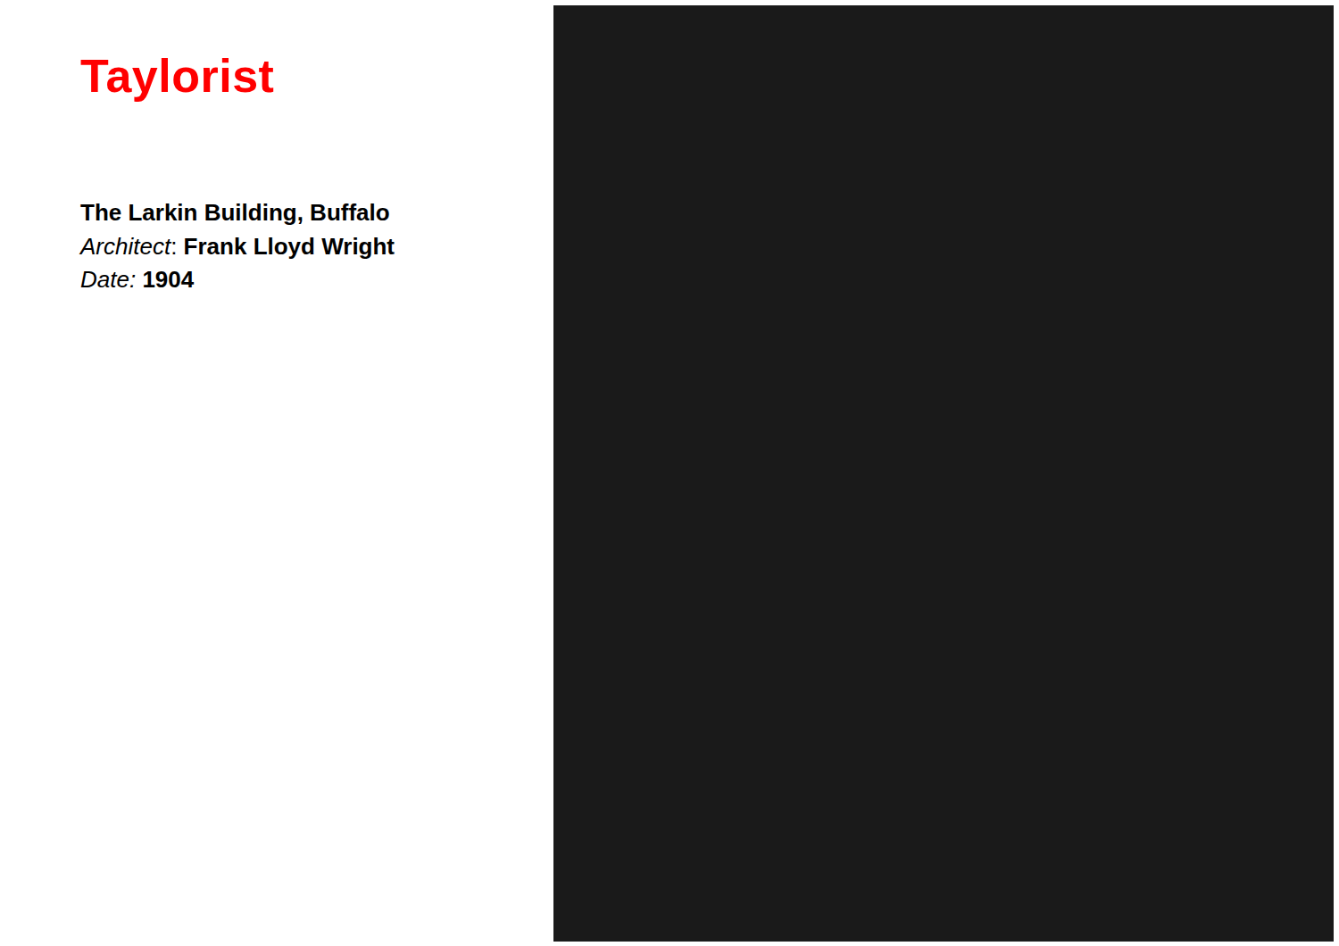Taylorist
The Larkin Building, Buffalo
Architect: Frank Lloyd Wright
Date: 1904